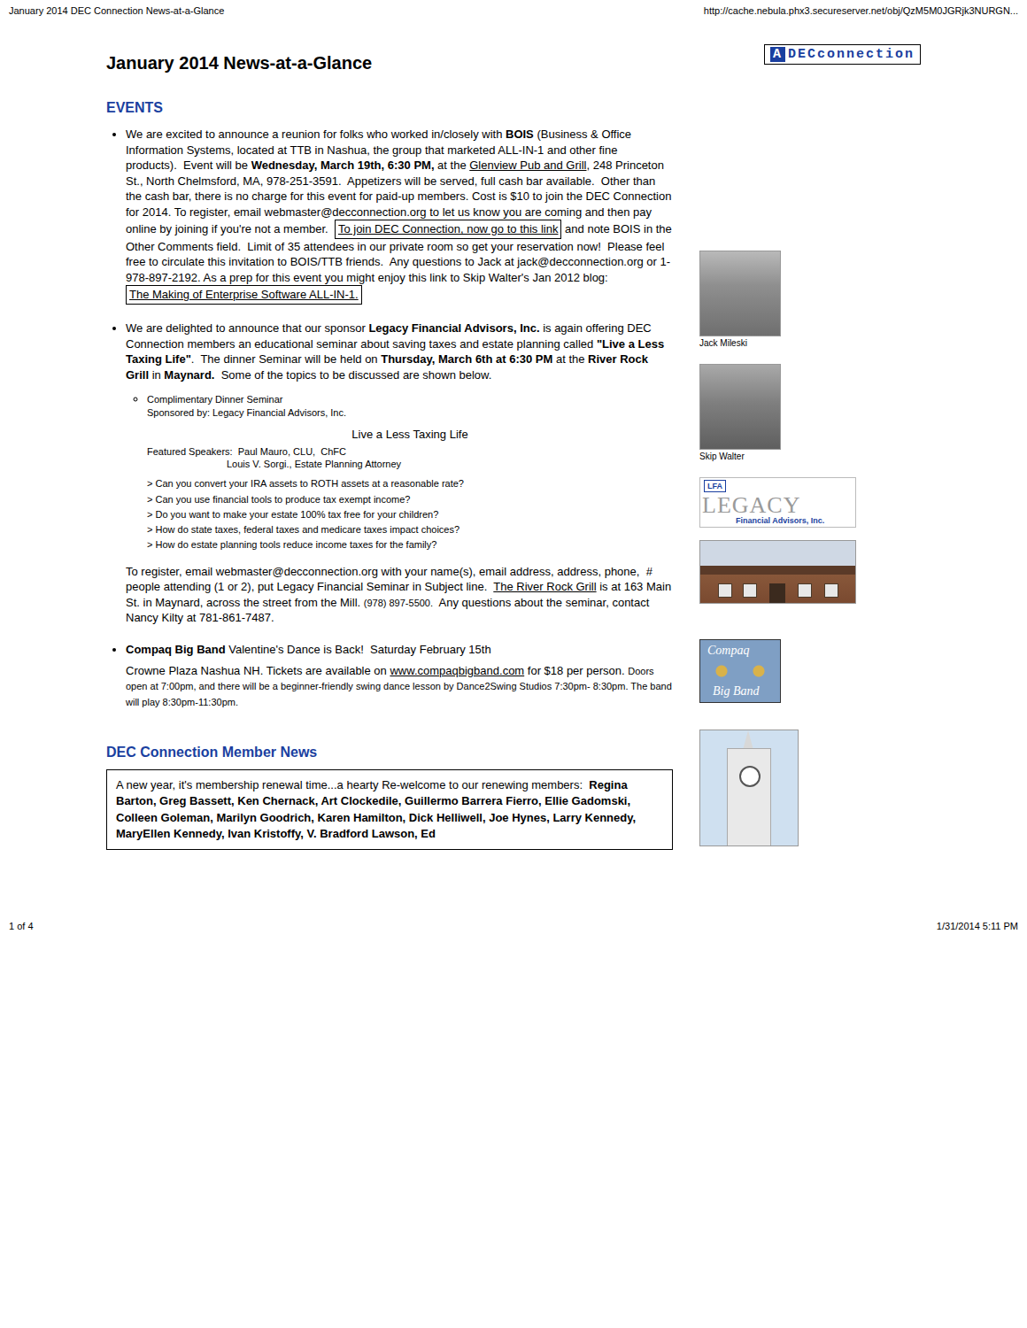January 2014 DEC Connection News-at-a-Glance
http://cache.nebula.phx3.secureserver.net/obj/QzM5M0JGRjk3NURGN...
January 2014 News-at-a-Glance
ADECconnection
EVENTS
We are excited to announce a reunion for folks who worked in/closely with BOIS (Business & Office Information Systems, located at TTB in Nashua, the group that marketed ALL-IN-1 and other fine products). Event will be Wednesday, March 19th, 6:30 PM, at the Glenview Pub and Grill, 248 Princeton St., North Chelmsford, MA, 978-251-3591. Appetizers will be served, full cash bar available. Other than the cash bar, there is no charge for this event for paid-up members. Cost is $10 to join the DEC Connection for 2014. To register, email webmaster@decconnection.org to let us know you are coming and then pay online by joining if you're not a member. To join DEC Connection, now go to this link and note BOIS in the Other Comments field. Limit of 35 attendees in our private room so get your reservation now! Please feel free to circulate this invitation to BOIS/TTB friends. Any questions to Jack at jack@decconnection.org or 1-978-897-2192. As a prep for this event you might enjoy this link to Skip Walter's Jan 2012 blog: The Making of Enterprise Software ALL-IN-1.
We are delighted to announce that our sponsor Legacy Financial Advisors, Inc. is again offering DEC Connection members an educational seminar about saving taxes and estate planning called "Live a Less Taxing Life". The dinner Seminar will be held on Thursday, March 6th at 6:30 PM at the River Rock Grill in Maynard. Some of the topics to be discussed are shown below.
Complimentary Dinner Seminar
Sponsored by: Legacy Financial Advisors, Inc.
Live a Less Taxing Life
Featured Speakers: Paul Mauro, CLU, ChFC
Louis V. Sorgi., Estate Planning Attorney
> Can you convert your IRA assets to ROTH assets at a reasonable rate?
> Can you use financial tools to produce tax exempt income?
> Do you want to make your estate 100% tax free for your children?
> How do state taxes, federal taxes and medicare taxes impact choices?
> How do estate planning tools reduce income taxes for the family?
To register, email webmaster@decconnection.org with your name(s), email address, address, phone, # people attending (1 or 2), put Legacy Financial Seminar in Subject line. The River Rock Grill is at 163 Main St. in Maynard, across the street from the Mill. (978) 897-5500. Any questions about the seminar, contact Nancy Kilty at 781-861-7487.
Compaq Big Band Valentine's Dance is Back! Saturday February 15th
Crowne Plaza Nashua NH. Tickets are available on www.compaqbigband.com for $18 per person. Doors open at 7:00pm, and there will be a beginner-friendly swing dance lesson by Dance2Swing Studios 7:30pm- 8:30pm. The band will play 8:30pm-11:30pm.
DEC Connection Member News
A new year, it's membership renewal time...a hearty Re-welcome to our renewing members: Regina Barton, Greg Bassett, Ken Chernack, Art Clockedile, Guillermo Barrera Fierro, Ellie Gadomski, Colleen Goleman, Marilyn Goodrich, Karen Hamilton, Dick Helliwell, Joe Hynes, Larry Kennedy, MaryEllen Kennedy, Ivan Kristoffy, V. Bradford Lawson, Ed
Jack Mileski
Skip Walter
LFA LEGACY Financial Advisors, Inc.
Compaq
Big Band
1 of 4
1/31/2014 5:11 PM